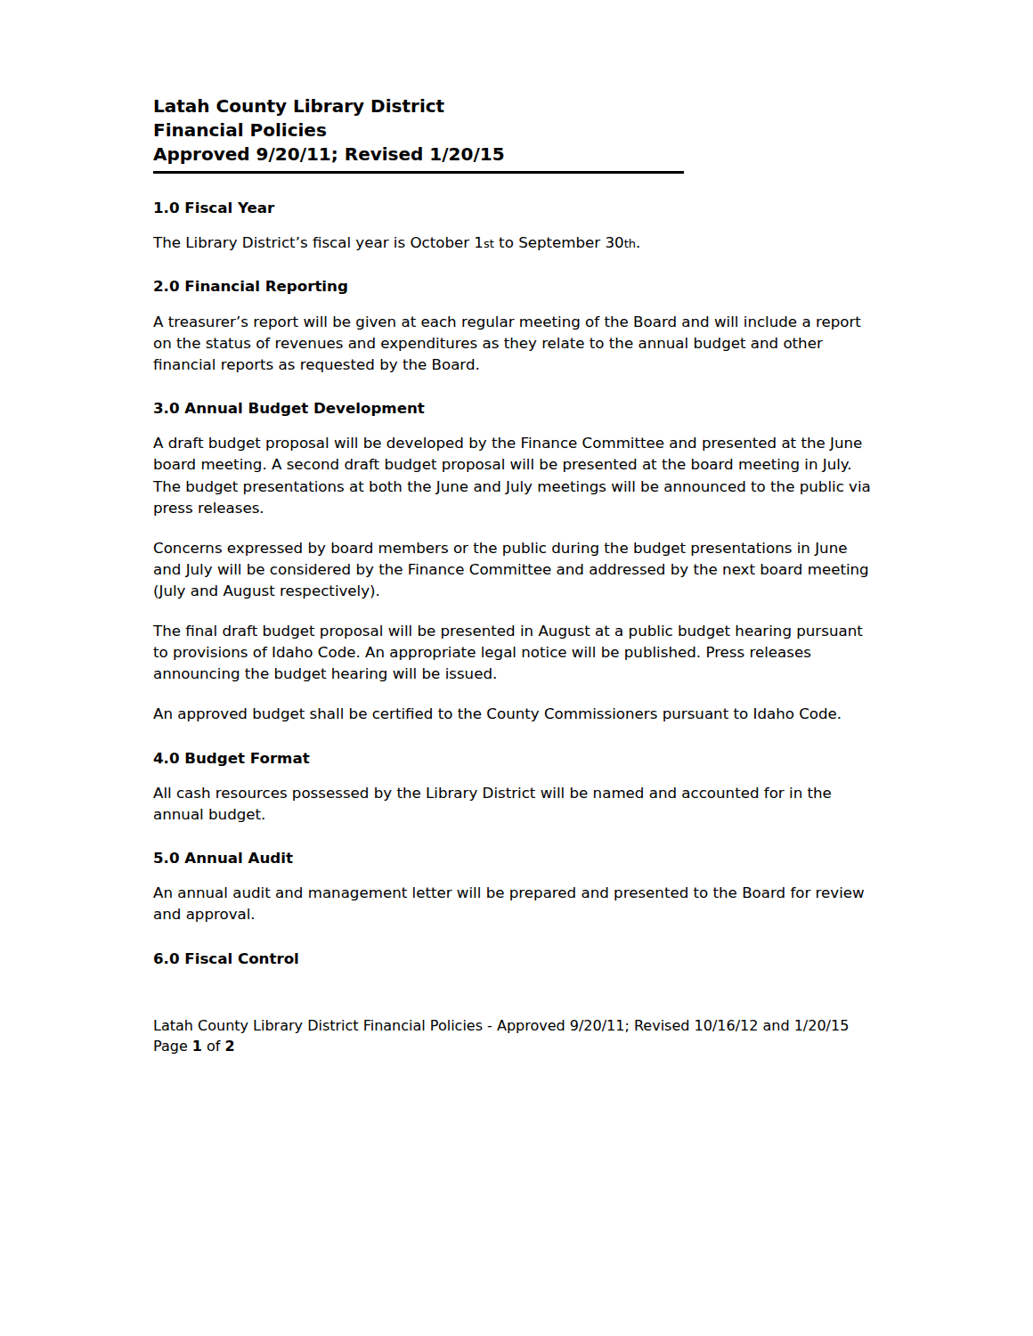Latah County Library District
Financial Policies
Approved 9/20/11; Revised 1/20/15
1.0 Fiscal Year
The Library District’s fiscal year is October 1st to September 30th.
2.0 Financial Reporting
A treasurer’s report will be given at each regular meeting of the Board and will include a report on the status of revenues and expenditures as they relate to the annual budget and other financial reports as requested by the Board.
3.0 Annual Budget Development
A draft budget proposal will be developed by the Finance Committee and presented at the June board meeting. A second draft budget proposal will be presented at the board meeting in July. The budget presentations at both the June and July meetings will be announced to the public via press releases.
Concerns expressed by board members or the public during the budget presentations in June and July will be considered by the Finance Committee and addressed by the next board meeting (July and August respectively).
The final draft budget proposal will be presented in August at a public budget hearing pursuant to provisions of Idaho Code. An appropriate legal notice will be published. Press releases announcing the budget hearing will be issued.
An approved budget shall be certified to the County Commissioners pursuant to Idaho Code.
4.0 Budget Format
All cash resources possessed by the Library District will be named and accounted for in the annual budget.
5.0 Annual Audit
An annual audit and management letter will be prepared and presented to the Board for review and approval.
6.0 Fiscal Control
Latah County Library District Financial Policies - Approved 9/20/11; Revised 10/16/12 and 1/20/15 Page 1 of 2